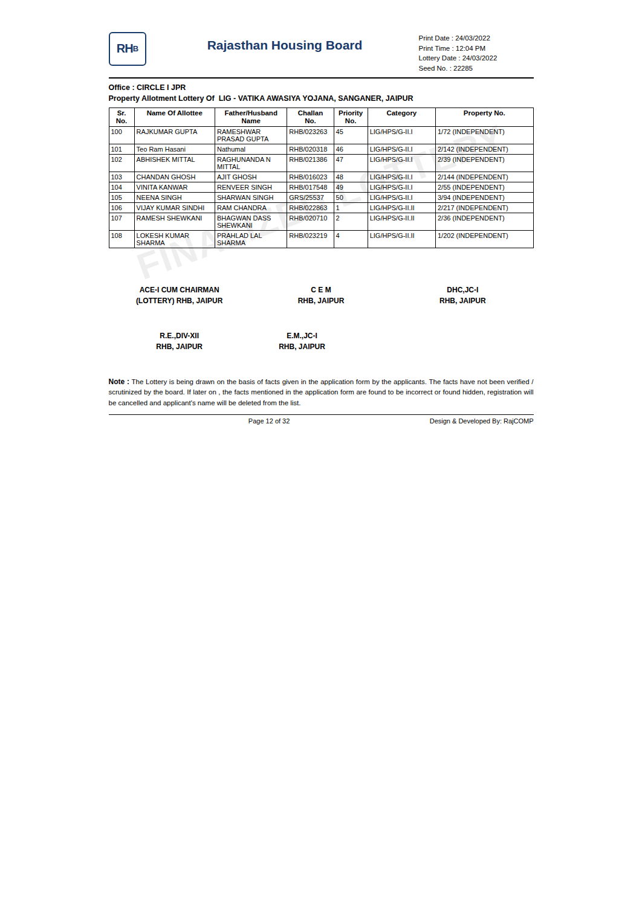FINALIZED LOTTERY
RHB
Rajasthan Housing Board
Print Date : 24/03/2022
Print Time : 12:04 PM
Lottery Date : 24/03/2022
Seed No. : 22285
Office : CIRCLE I JPR
Property Allotment Lottery Of LIG - VATIKA AWASIYA YOJANA, SANGANER, JAIPUR
| Sr. No. | Name Of Allottee | Father/Husband Name | Challan No. | Priority No. | Category | Property No. |
| --- | --- | --- | --- | --- | --- | --- |
| 100 | RAJKUMAR GUPTA | RAMESHWAR PRASAD GUPTA | RHB/023263 | 45 | LIG/HPS/G-II.I | 1/72 (INDEPENDENT) |
| 101 | Teo Ram Hasani | Nathumal | RHB/020318 | 46 | LIG/HPS/G-II.I | 2/142 (INDEPENDENT) |
| 102 | ABHISHEK MITTAL | RAGHUNANDA N MITTAL | RHB/021386 | 47 | LIG/HPS/G-II.I | 2/39 (INDEPENDENT) |
| 103 | CHANDAN GHOSH | AJIT GHOSH | RHB/016023 | 48 | LIG/HPS/G-II.I | 2/144 (INDEPENDENT) |
| 104 | VINITA KANWAR | RENVEER SINGH | RHB/017548 | 49 | LIG/HPS/G-II.I | 2/55 (INDEPENDENT) |
| 105 | NEENA SINGH | SHARWAN SINGH | GRS/25537 | 50 | LIG/HPS/G-II.I | 3/94 (INDEPENDENT) |
| 106 | VIJAY KUMAR SINDHI | RAM CHANDRA | RHB/022863 | 1 | LIG/HPS/G-II.II | 2/217 (INDEPENDENT) |
| 107 | RAMESH SHEWKANI | BHAGWAN DASS SHEWKANI | RHB/020710 | 2 | LIG/HPS/G-II.II | 2/36 (INDEPENDENT) |
| 108 | LOKESH KUMAR SHARMA | PRAHLAD LAL SHARMA | RHB/023219 | 4 | LIG/HPS/G-II.II | 1/202 (INDEPENDENT) |
ACE-I CUM CHAIRMAN
(LOTTERY) RHB, JAIPUR
C E M
RHB, JAIPUR
DHC,JC-I
RHB, JAIPUR
R.E.,DIV-XII
RHB, JAIPUR
E.M.,JC-I
RHB, JAIPUR
Note : The Lottery is being drawn on the basis of facts given in the application form by the applicants. The facts have not been verified / scrutinized by the board. If later on , the facts mentioned in the application form are found to be incorrect or found hidden, registration will be cancelled and applicant's name will be deleted from the list.
Page 12 of 32
Design & Developed By: RajCOMP